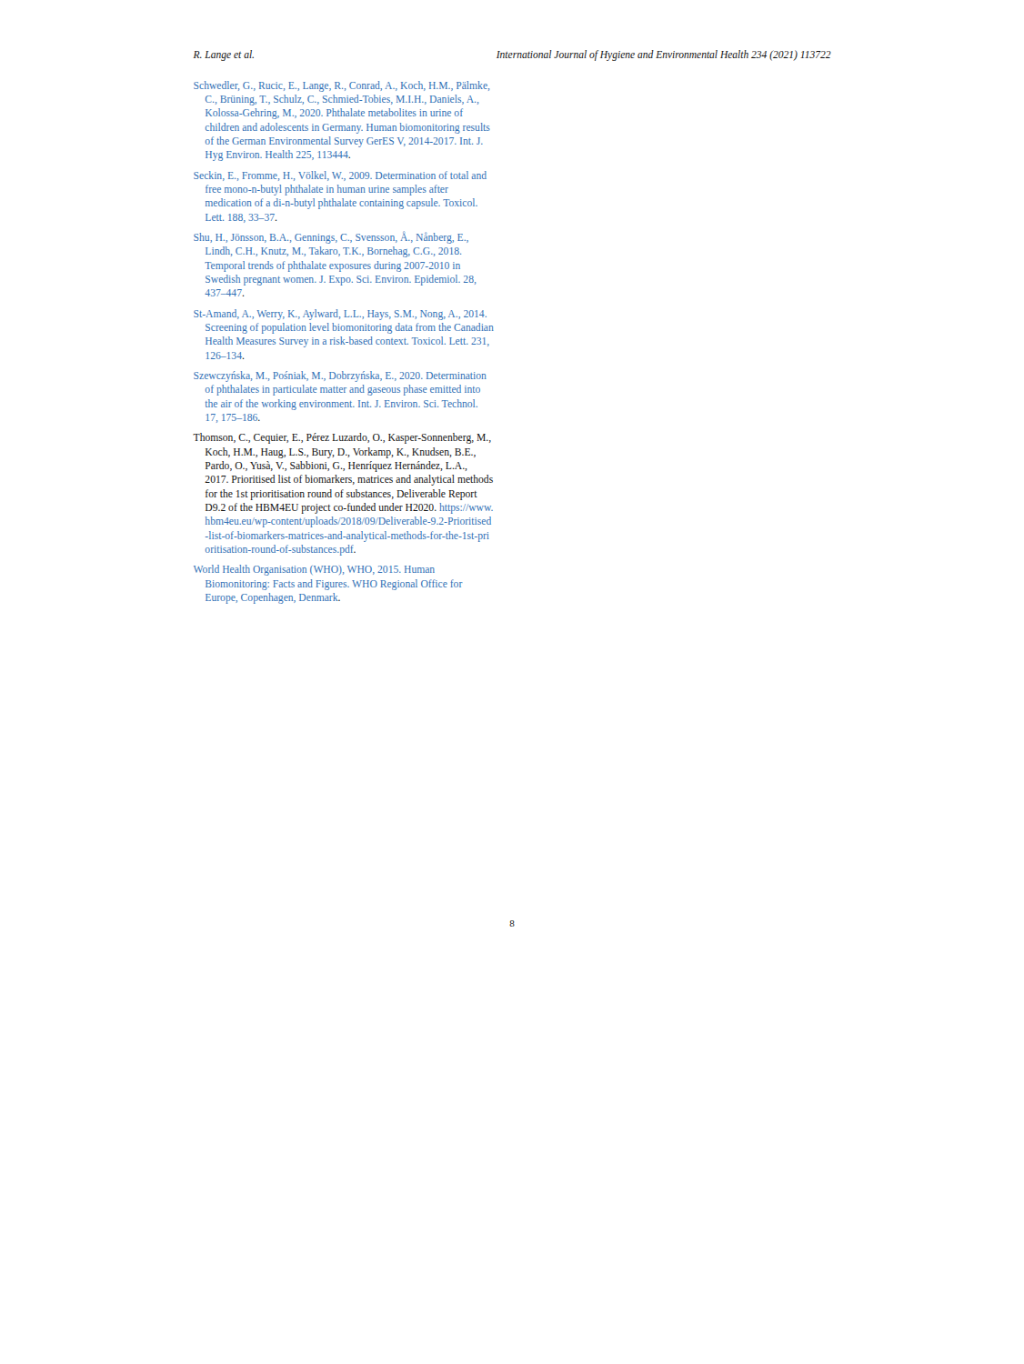R. Lange et al.
International Journal of Hygiene and Environmental Health 234 (2021) 113722
Schwedler, G., Rucic, E., Lange, R., Conrad, A., Koch, H.M., Pälmke, C., Brüning, T., Schulz, C., Schmied-Tobies, M.I.H., Daniels, A., Kolossa-Gehring, M., 2020. Phthalate metabolites in urine of children and adolescents in Germany. Human biomonitoring results of the German Environmental Survey GerES V, 2014-2017. Int. J. Hyg Environ. Health 225, 113444.
Seckin, E., Fromme, H., Völkel, W., 2009. Determination of total and free mono-n-butyl phthalate in human urine samples after medication of a di-n-butyl phthalate containing capsule. Toxicol. Lett. 188, 33–37.
Shu, H., Jönsson, B.A., Gennings, C., Svensson, Å., Nånberg, E., Lindh, C.H., Knutz, M., Takaro, T.K., Bornehag, C.G., 2018. Temporal trends of phthalate exposures during 2007-2010 in Swedish pregnant women. J. Expo. Sci. Environ. Epidemiol. 28, 437–447.
St-Amand, A., Werry, K., Aylward, L.L., Hays, S.M., Nong, A., 2014. Screening of population level biomonitoring data from the Canadian Health Measures Survey in a risk-based context. Toxicol. Lett. 231, 126–134.
Szewczyńska, M., Pośniak, M., Dobrzyńska, E., 2020. Determination of phthalates in particulate matter and gaseous phase emitted into the air of the working environment. Int. J. Environ. Sci. Technol. 17, 175–186.
Thomson, C., Cequier, E., Pérez Luzardo, O., Kasper-Sonnenberg, M., Koch, H.M., Haug, L.S., Bury, D., Vorkamp, K., Knudsen, B.E., Pardo, O., Yusà, V., Sabbioni, G., Henríquez Hernández, L.A., 2017. Prioritised list of biomarkers, matrices and analytical methods for the 1st prioritisation round of substances, Deliverable Report D9.2 of the HBM4EU project co-funded under H2020. https://www.hbm4eu.eu/wp-content/uploads/2018/09/Deliverable-9.2-Prioritised-list-of-biomarkers-matrices-and-analytical-methods-for-the-1st-prioritisation-round-of-substances.pdf.
World Health Organisation (WHO), WHO, 2015. Human Biomonitoring: Facts and Figures. WHO Regional Office for Europe, Copenhagen, Denmark.
8